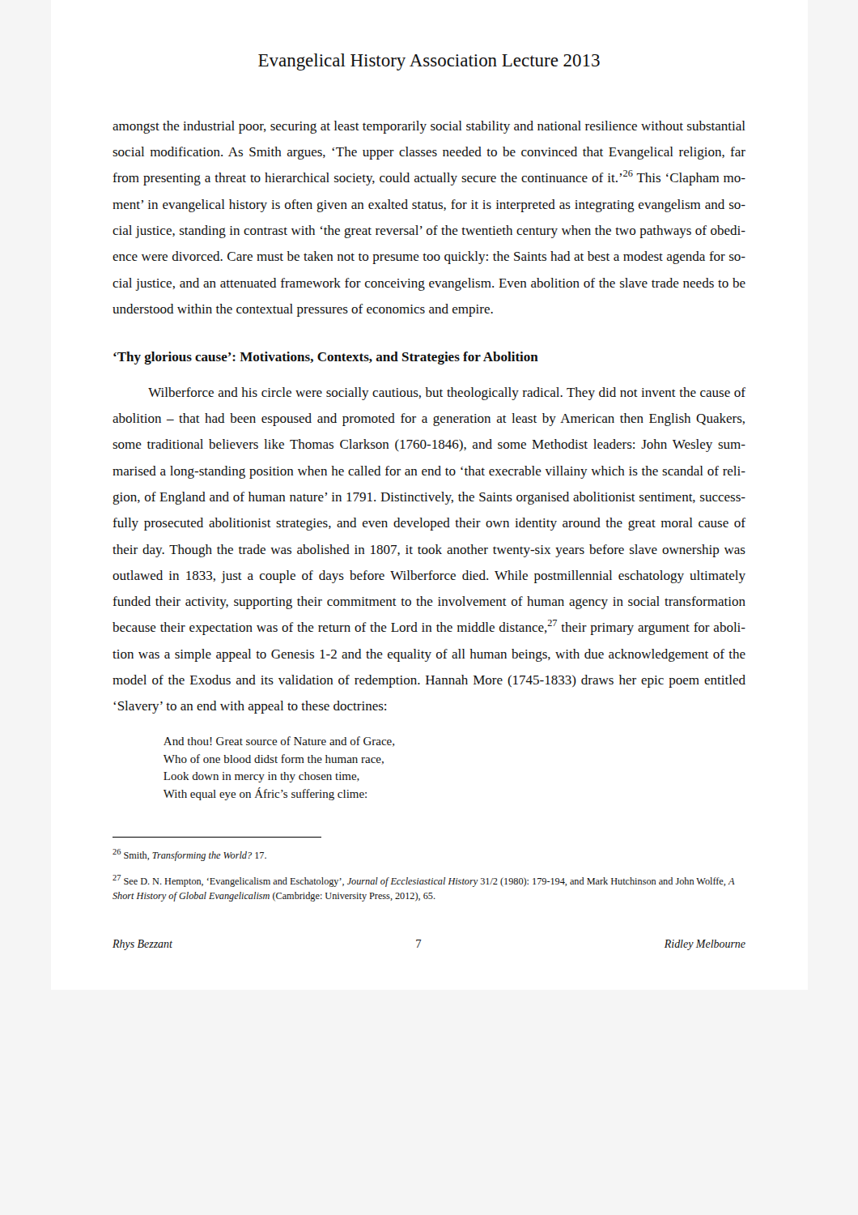Evangelical History Association Lecture 2013
amongst the industrial poor, securing at least temporarily social stability and national resilience without substantial social modification. As Smith argues, ‘The upper classes needed to be convinced that Evangelical religion, far from presenting a threat to hierarchical society, could actually secure the continuance of it.’26 This ‘Clapham moment’ in evangelical history is often given an exalted status, for it is interpreted as integrating evangelism and social justice, standing in contrast with ‘the great reversal’ of the twentieth century when the two pathways of obedience were divorced. Care must be taken not to presume too quickly: the Saints had at best a modest agenda for social justice, and an attenuated framework for conceiving evangelism. Even abolition of the slave trade needs to be understood within the contextual pressures of economics and empire.
‘Thy glorious cause’: Motivations, Contexts, and Strategies for Abolition
Wilberforce and his circle were socially cautious, but theologically radical. They did not invent the cause of abolition – that had been espoused and promoted for a generation at least by American then English Quakers, some traditional believers like Thomas Clarkson (1760-1846), and some Methodist leaders: John Wesley summarised a long-standing position when he called for an end to ‘that execrable villainy which is the scandal of religion, of England and of human nature’ in 1791. Distinctively, the Saints organised abolitionist sentiment, successfully prosecuted abolitionist strategies, and even developed their own identity around the great moral cause of their day. Though the trade was abolished in 1807, it took another twenty-six years before slave ownership was outlawed in 1833, just a couple of days before Wilberforce died. While postmillennial eschatology ultimately funded their activity, supporting their commitment to the involvement of human agency in social transformation because their expectation was of the return of the Lord in the middle distance,27 their primary argument for abolition was a simple appeal to Genesis 1-2 and the equality of all human beings, with due acknowledgement of the model of the Exodus and its validation of redemption. Hannah More (1745-1833) draws her epic poem entitled ‘Slavery’ to an end with appeal to these doctrines:
And thou! Great source of Nature and of Grace,
Who of one blood didst form the human race,
Look down in mercy in thy chosen time,
With equal eye on Áfric’s suffering clime:
26 Smith, Transforming the World? 17.
27 See D. N. Hempton, ‘Evangelicalism and Eschatology’, Journal of Ecclesiastical History 31/2 (1980): 179-194, and Mark Hutchinson and John Wolffe, A Short History of Global Evangelicalism (Cambridge: University Press, 2012), 65.
Rhys Bezzant 7 Ridley Melbourne